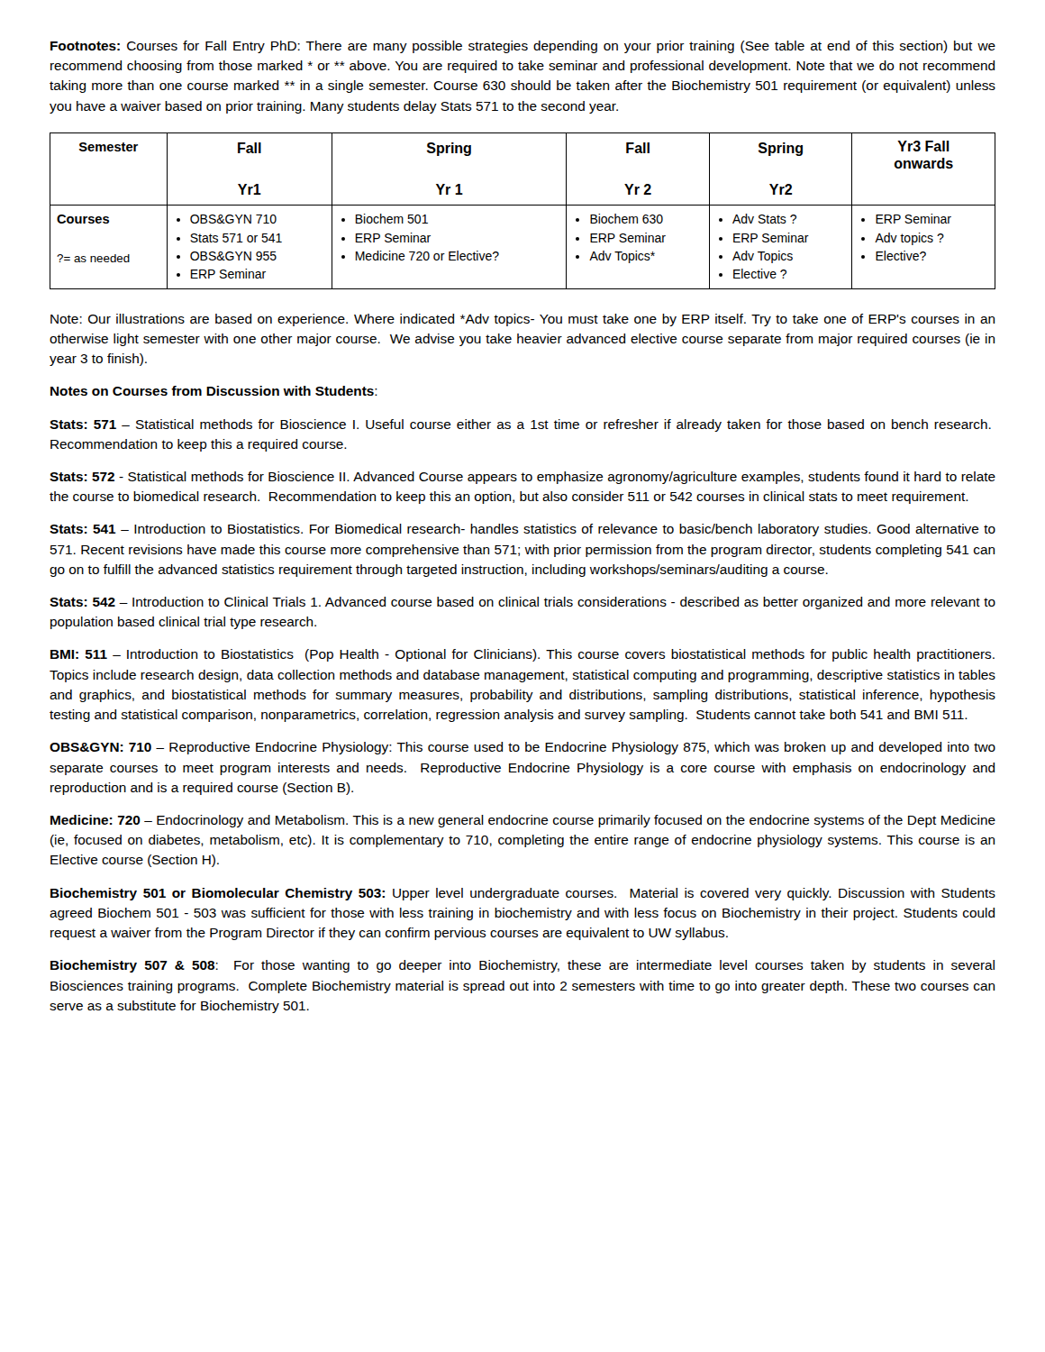Footnotes: Courses for Fall Entry PhD: There are many possible strategies depending on your prior training (See table at end of this section) but we recommend choosing from those marked * or ** above. You are required to take seminar and professional development. Note that we do not recommend taking more than one course marked ** in a single semester. Course 630 should be taken after the Biochemistry 501 requirement (or equivalent) unless you have a waiver based on prior training. Many students delay Stats 571 to the second year.
| Semester | Fall Yr1 | Spring Yr 1 | Fall Yr 2 | Spring Yr2 | Yr3 Fall onwards |
| --- | --- | --- | --- | --- | --- |
| Courses ?= as needed | OBS&GYN 710 Stats 571 or 541 OBS&GYN 955 ERP Seminar | Biochem 501 ERP Seminar Medicine 720 or Elective? | Biochem 630 ERP Seminar Adv Topics* | Adv Stats ? ERP Seminar Adv Topics Elective ? | ERP Seminar Adv topics ? Elective? |
Note: Our illustrations are based on experience. Where indicated *Adv topics- You must take one by ERP itself. Try to take one of ERP's courses in an otherwise light semester with one other major course. We advise you take heavier advanced elective course separate from major required courses (ie in year 3 to finish).
Notes on Courses from Discussion with Students:
Stats: 571 – Statistical methods for Bioscience I. Useful course either as a 1st time or refresher if already taken for those based on bench research. Recommendation to keep this a required course.
Stats: 572 - Statistical methods for Bioscience II. Advanced Course appears to emphasize agronomy/agriculture examples, students found it hard to relate the course to biomedical research. Recommendation to keep this an option, but also consider 511 or 542 courses in clinical stats to meet requirement.
Stats: 541 – Introduction to Biostatistics. For Biomedical research- handles statistics of relevance to basic/bench laboratory studies. Good alternative to 571. Recent revisions have made this course more comprehensive than 571; with prior permission from the program director, students completing 541 can go on to fulfill the advanced statistics requirement through targeted instruction, including workshops/seminars/auditing a course.
Stats: 542 – Introduction to Clinical Trials 1. Advanced course based on clinical trials considerations - described as better organized and more relevant to population based clinical trial type research.
BMI: 511 – Introduction to Biostatistics (Pop Health - Optional for Clinicians). This course covers biostatistical methods for public health practitioners. Topics include research design, data collection methods and database management, statistical computing and programming, descriptive statistics in tables and graphics, and biostatistical methods for summary measures, probability and distributions, sampling distributions, statistical inference, hypothesis testing and statistical comparison, nonparametrics, correlation, regression analysis and survey sampling. Students cannot take both 541 and BMI 511.
OBS&GYN: 710 – Reproductive Endocrine Physiology: This course used to be Endocrine Physiology 875, which was broken up and developed into two separate courses to meet program interests and needs. Reproductive Endocrine Physiology is a core course with emphasis on endocrinology and reproduction and is a required course (Section B).
Medicine: 720 – Endocrinology and Metabolism. This is a new general endocrine course primarily focused on the endocrine systems of the Dept Medicine (ie, focused on diabetes, metabolism, etc). It is complementary to 710, completing the entire range of endocrine physiology systems. This course is an Elective course (Section H).
Biochemistry 501 or Biomolecular Chemistry 503: Upper level undergraduate courses. Material is covered very quickly. Discussion with Students agreed Biochem 501 - 503 was sufficient for those with less training in biochemistry and with less focus on Biochemistry in their project. Students could request a waiver from the Program Director if they can confirm pervious courses are equivalent to UW syllabus.
Biochemistry 507 & 508: For those wanting to go deeper into Biochemistry, these are intermediate level courses taken by students in several Biosciences training programs. Complete Biochemistry material is spread out into 2 semesters with time to go into greater depth. These two courses can serve as a substitute for Biochemistry 501.